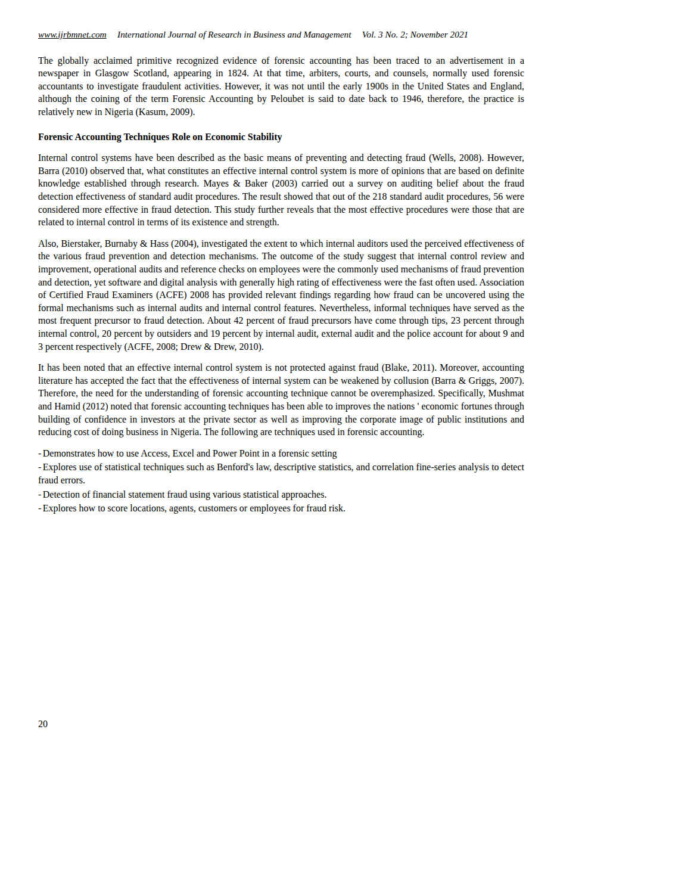www.ijrbmnet.com International Journal of Research in Business and Management Vol. 3 No. 2; November 2021
The globally acclaimed primitive recognized evidence of forensic accounting has been traced to an advertisement in a newspaper in Glasgow Scotland, appearing in 1824. At that time, arbiters, courts, and counsels, normally used forensic accountants to investigate fraudulent activities. However, it was not until the early 1900s in the United States and England, although the coining of the term Forensic Accounting by Peloubet is said to date back to 1946, therefore, the practice is relatively new in Nigeria (Kasum, 2009).
Forensic Accounting Techniques Role on Economic Stability
Internal control systems have been described as the basic means of preventing and detecting fraud (Wells, 2008). However, Barra (2010) observed that, what constitutes an effective internal control system is more of opinions that are based on definite knowledge established through research. Mayes & Baker (2003) carried out a survey on auditing belief about the fraud detection effectiveness of standard audit procedures. The result showed that out of the 218 standard audit procedures, 56 were considered more effective in fraud detection. This study further reveals that the most effective procedures were those that are related to internal control in terms of its existence and strength.
Also, Bierstaker, Burnaby & Hass (2004), investigated the extent to which internal auditors used the perceived effectiveness of the various fraud prevention and detection mechanisms. The outcome of the study suggest that internal control review and improvement, operational audits and reference checks on employees were the commonly used mechanisms of fraud prevention and detection, yet software and digital analysis with generally high rating of effectiveness were the fast often used. Association of Certified Fraud Examiners (ACFE) 2008 has provided relevant findings regarding how fraud can be uncovered using the formal mechanisms such as internal audits and internal control features. Nevertheless, informal techniques have served as the most frequent precursor to fraud detection. About 42 percent of fraud precursors have come through tips, 23 percent through internal control, 20 percent by outsiders and 19 percent by internal audit, external audit and the police account for about 9 and 3 percent respectively (ACFE, 2008; Drew & Drew, 2010).
It has been noted that an effective internal control system is not protected against fraud (Blake, 2011). Moreover, accounting literature has accepted the fact that the effectiveness of internal system can be weakened by collusion (Barra & Griggs, 2007). Therefore, the need for the understanding of forensic accounting technique cannot be overemphasized. Specifically, Mushmat and Hamid (2012) noted that forensic accounting techniques has been able to improves the nations ' economic fortunes through building of confidence in investors at the private sector as well as improving the corporate image of public institutions and reducing cost of doing business in Nigeria. The following are techniques used in forensic accounting.
Demonstrates how to use Access, Excel and Power Point in a forensic setting
Explores use of statistical techniques such as Benford's law, descriptive statistics, and correlation fine-series analysis to detect fraud errors.
Detection of financial statement fraud using various statistical approaches.
Explores how to score locations, agents, customers or employees for fraud risk.
20